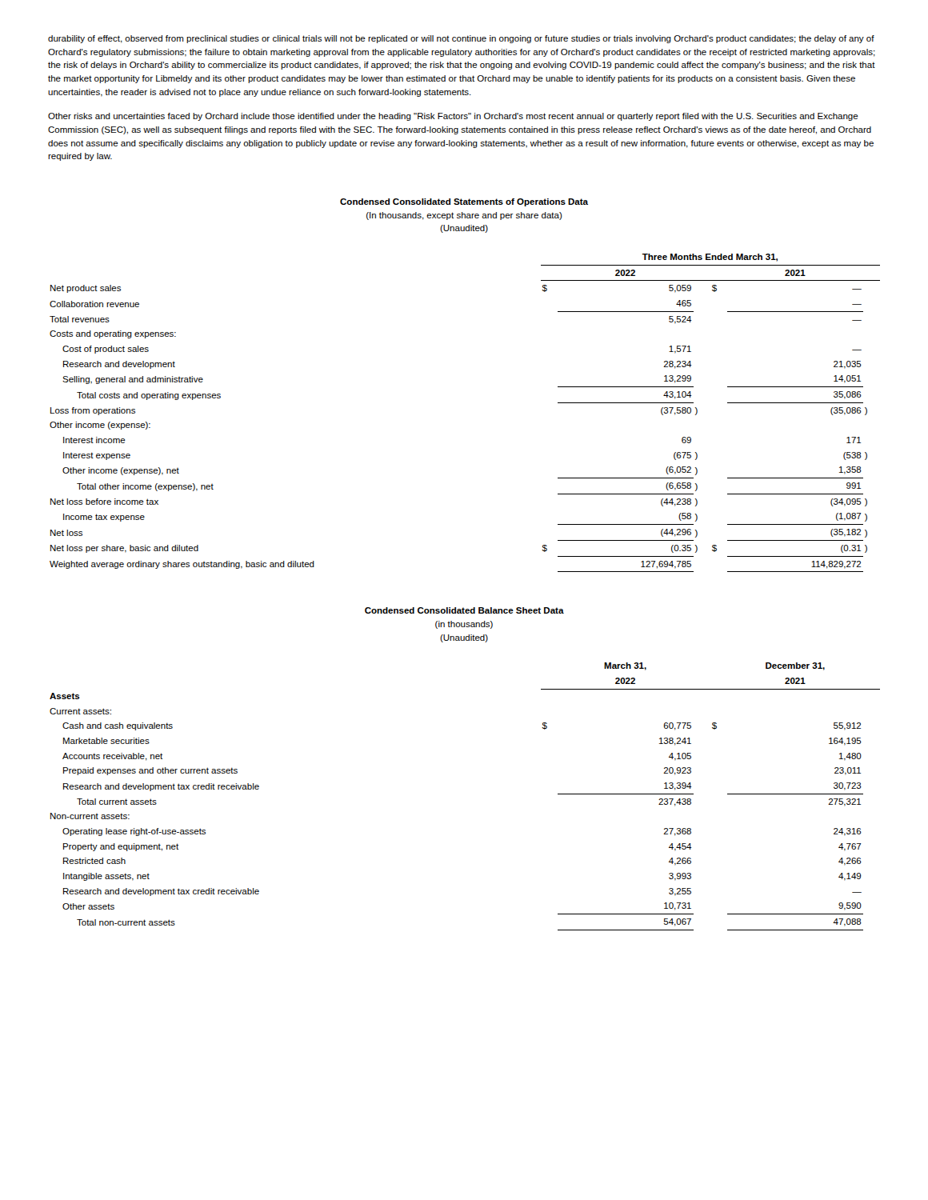durability of effect, observed from preclinical studies or clinical trials will not be replicated or will not continue in ongoing or future studies or trials involving Orchard's product candidates; the delay of any of Orchard's regulatory submissions; the failure to obtain marketing approval from the applicable regulatory authorities for any of Orchard's product candidates or the receipt of restricted marketing approvals; the risk of delays in Orchard's ability to commercialize its product candidates, if approved; the risk that the ongoing and evolving COVID-19 pandemic could affect the company's business; and the risk that the market opportunity for Libmeldy and its other product candidates may be lower than estimated or that Orchard may be unable to identify patients for its products on a consistent basis. Given these uncertainties, the reader is advised not to place any undue reliance on such forward-looking statements.
Other risks and uncertainties faced by Orchard include those identified under the heading "Risk Factors" in Orchard's most recent annual or quarterly report filed with the U.S. Securities and Exchange Commission (SEC), as well as subsequent filings and reports filed with the SEC. The forward-looking statements contained in this press release reflect Orchard's views as of the date hereof, and Orchard does not assume and specifically disclaims any obligation to publicly update or revise any forward-looking statements, whether as a result of new information, future events or otherwise, except as may be required by law.
Condensed Consolidated Statements of Operations Data
(In thousands, except share and per share data)
(Unaudited)
| | Three Months Ended March 31, |
| | 2022 | 2021 |
| Net product sales | $ | 5,059 | | $ | — | |
| Collaboration revenue | | 465 | | | — | |
| Total revenues | | 5,524 | | | — | |
| Costs and operating expenses: | | | | | | |
| Cost of product sales | | 1,571 | | | — | |
| Research and development | | 28,234 | | | 21,035 | |
| Selling, general and administrative | | 13,299 | | | 14,051 | |
| Total costs and operating expenses | | 43,104 | | | 35,086 | |
| Loss from operations | | (37,580 | ) | | (35,086 | ) |
| Other income (expense): | | | | | | |
| Interest income | | 69 | | | 171 | |
| Interest expense | | (675 | ) | | (538 | ) |
| Other income (expense), net | | (6,052 | ) | | 1,358 | |
| Total other income (expense), net | | (6,658 | ) | | 991 | |
| Net loss before income tax | | (44,238 | ) | | (34,095 | ) |
| Income tax expense | | (58 | ) | | (1,087 | ) |
| Net loss | | (44,296 | ) | | (35,182 | ) |
| Net loss per share, basic and diluted | $ | (0.35 | ) | $ | (0.31 | ) |
| Weighted average ordinary shares outstanding, basic and diluted | | 127,694,785 | | | 114,829,272 | |
Condensed Consolidated Balance Sheet Data
(in thousands)
(Unaudited)
| | March 31, | December 31, |
| | 2022 | 2021 |
| Assets | | | | | | |
| Current assets: | | | | | | |
| Cash and cash equivalents | $ | 60,775 | | $ | 55,912 | |
| Marketable securities | | 138,241 | | | 164,195 | |
| Accounts receivable, net | | 4,105 | | | 1,480 | |
| Prepaid expenses and other current assets | | 20,923 | | | 23,011 | |
| Research and development tax credit receivable | | 13,394 | | | 30,723 | |
| Total current assets | | 237,438 | | | 275,321 | |
| Non-current assets: | | | | | | |
| Operating lease right-of-use-assets | | 27,368 | | | 24,316 | |
| Property and equipment, net | | 4,454 | | | 4,767 | |
| Restricted cash | | 4,266 | | | 4,266 | |
| Intangible assets, net | | 3,993 | | | 4,149 | |
| Research and development tax credit receivable | | 3,255 | | | — | |
| Other assets | | 10,731 | | | 9,590 | |
| Total non-current assets | | 54,067 | | | 47,088 | |